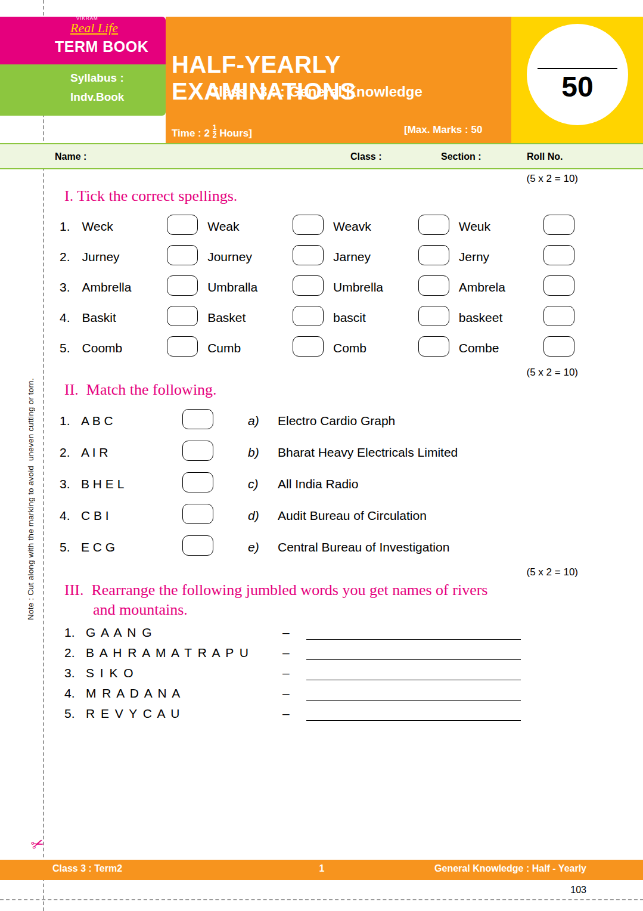✂
✂
Note : Cut along with the marking to avoid uneven cutting or torn.
VIKRAM
Real Life
TERM BOOK
Syllabus :
Indv.Book
HALF-YEARLY EXAMINATIONS
Class - 3 : : General Knowledge
Time : 2 12 Hours]
[Max. Marks : 50
50
Name : Class : Section : Roll No.
(5 x 2 = 10)
I. Tick the correct spellings.
| 1. | Weck | | Weak | | Weavk | | Weuk | |
| 2. | Jurney | | Journey | | Jarney | | Jerny | |
| 3. | Ambrella | | Umbralla | | Umbrella | | Ambrela | |
| 4. | Baskit | | Basket | | bascit | | baskeet | |
| 5. | Coomb | | Cumb | | Comb | | Combe | |
(5 x 2 = 10)
II. Match the following.
| 1. | A B C | | a) | Electro Cardio Graph |
| 2. | A I R | | b) | Bharat Heavy Electricals Limited |
| 3. | B H E L | | c) | All India Radio |
| 4. | C B I | | d) | Audit Bureau of Circulation |
| 5. | E C G | | e) | Central Bureau of Investigation |
(5 x 2 = 10)
III. Rearrange the following jumbled words you get names of rivers and mountains.
1.
G A A N G
–
2.
B A H R A M A T R A P U
–
3.
S I K O
–
4.
M R A D A N A
–
5.
R E V Y C A U
–
Class 3 : Term2
1
General Knowledge : Half - Yearly
103